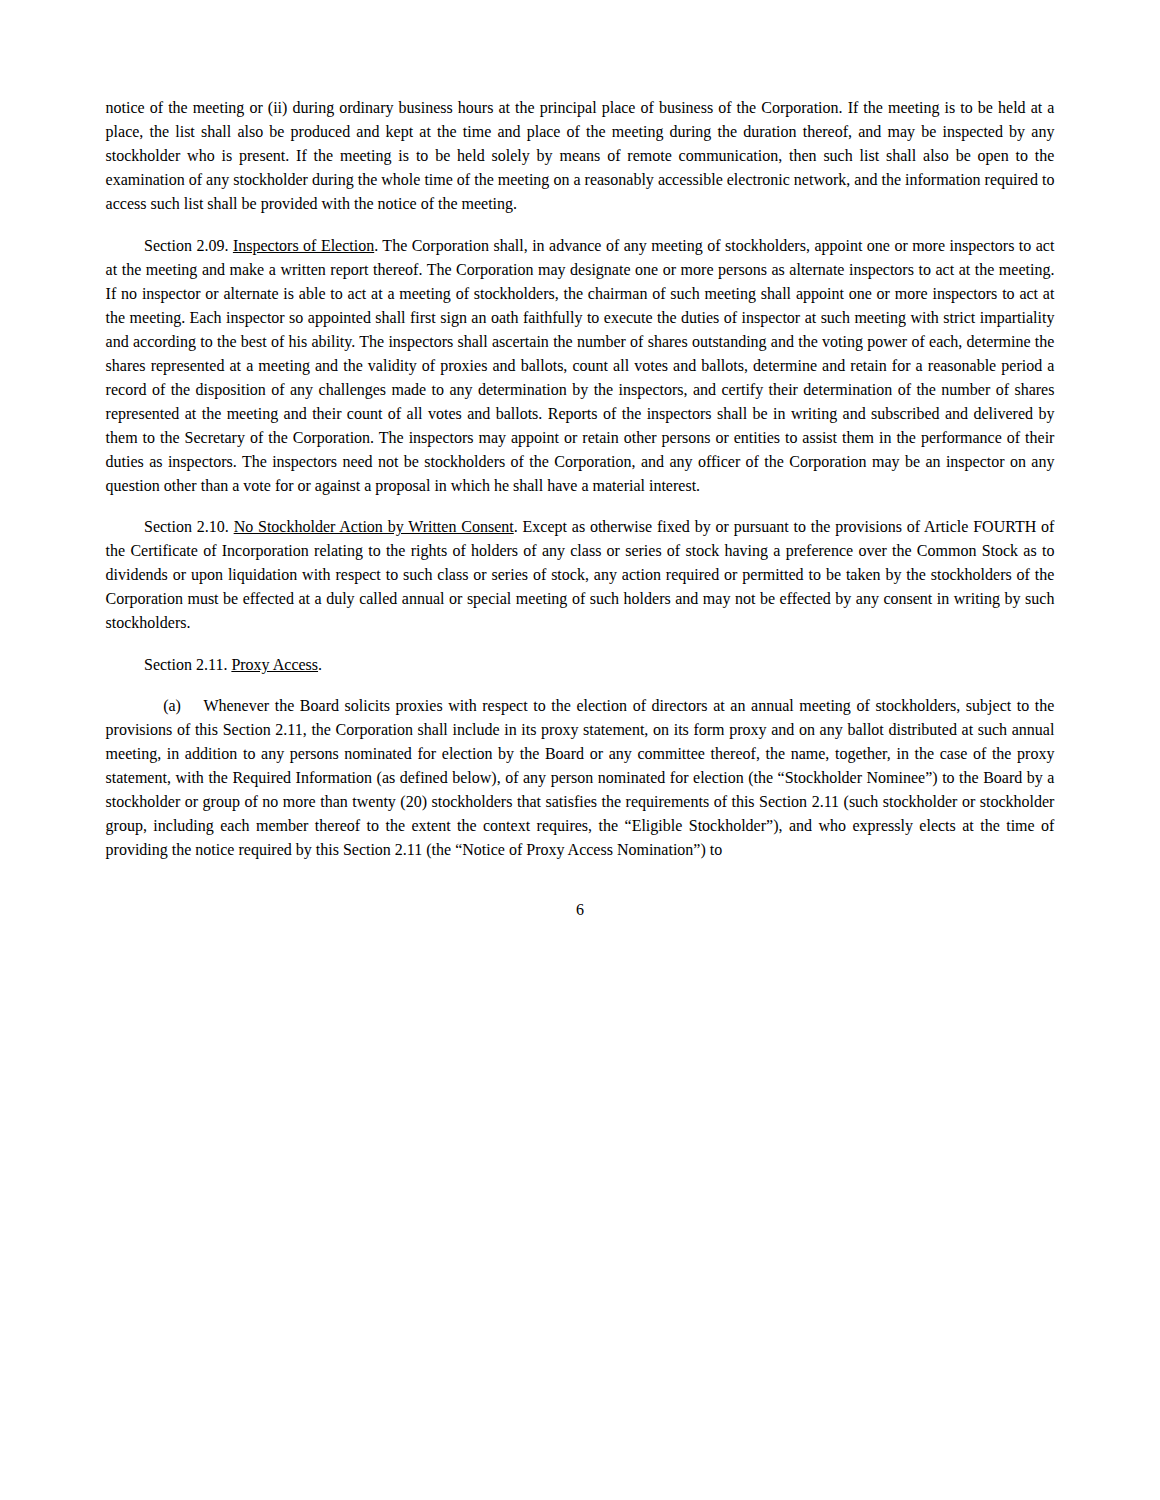notice of the meeting or (ii) during ordinary business hours at the principal place of business of the Corporation. If the meeting is to be held at a place, the list shall also be produced and kept at the time and place of the meeting during the duration thereof, and may be inspected by any stockholder who is present. If the meeting is to be held solely by means of remote communication, then such list shall also be open to the examination of any stockholder during the whole time of the meeting on a reasonably accessible electronic network, and the information required to access such list shall be provided with the notice of the meeting.
Section 2.09. Inspectors of Election. The Corporation shall, in advance of any meeting of stockholders, appoint one or more inspectors to act at the meeting and make a written report thereof. The Corporation may designate one or more persons as alternate inspectors to act at the meeting. If no inspector or alternate is able to act at a meeting of stockholders, the chairman of such meeting shall appoint one or more inspectors to act at the meeting. Each inspector so appointed shall first sign an oath faithfully to execute the duties of inspector at such meeting with strict impartiality and according to the best of his ability. The inspectors shall ascertain the number of shares outstanding and the voting power of each, determine the shares represented at a meeting and the validity of proxies and ballots, count all votes and ballots, determine and retain for a reasonable period a record of the disposition of any challenges made to any determination by the inspectors, and certify their determination of the number of shares represented at the meeting and their count of all votes and ballots. Reports of the inspectors shall be in writing and subscribed and delivered by them to the Secretary of the Corporation. The inspectors may appoint or retain other persons or entities to assist them in the performance of their duties as inspectors. The inspectors need not be stockholders of the Corporation, and any officer of the Corporation may be an inspector on any question other than a vote for or against a proposal in which he shall have a material interest.
Section 2.10. No Stockholder Action by Written Consent. Except as otherwise fixed by or pursuant to the provisions of Article FOURTH of the Certificate of Incorporation relating to the rights of holders of any class or series of stock having a preference over the Common Stock as to dividends or upon liquidation with respect to such class or series of stock, any action required or permitted to be taken by the stockholders of the Corporation must be effected at a duly called annual or special meeting of such holders and may not be effected by any consent in writing by such stockholders.
Section 2.11. Proxy Access.
(a) Whenever the Board solicits proxies with respect to the election of directors at an annual meeting of stockholders, subject to the provisions of this Section 2.11, the Corporation shall include in its proxy statement, on its form proxy and on any ballot distributed at such annual meeting, in addition to any persons nominated for election by the Board or any committee thereof, the name, together, in the case of the proxy statement, with the Required Information (as defined below), of any person nominated for election (the “Stockholder Nominee”) to the Board by a stockholder or group of no more than twenty (20) stockholders that satisfies the requirements of this Section 2.11 (such stockholder or stockholder group, including each member thereof to the extent the context requires, the “Eligible Stockholder”), and who expressly elects at the time of providing the notice required by this Section 2.11 (the “Notice of Proxy Access Nomination”) to
6